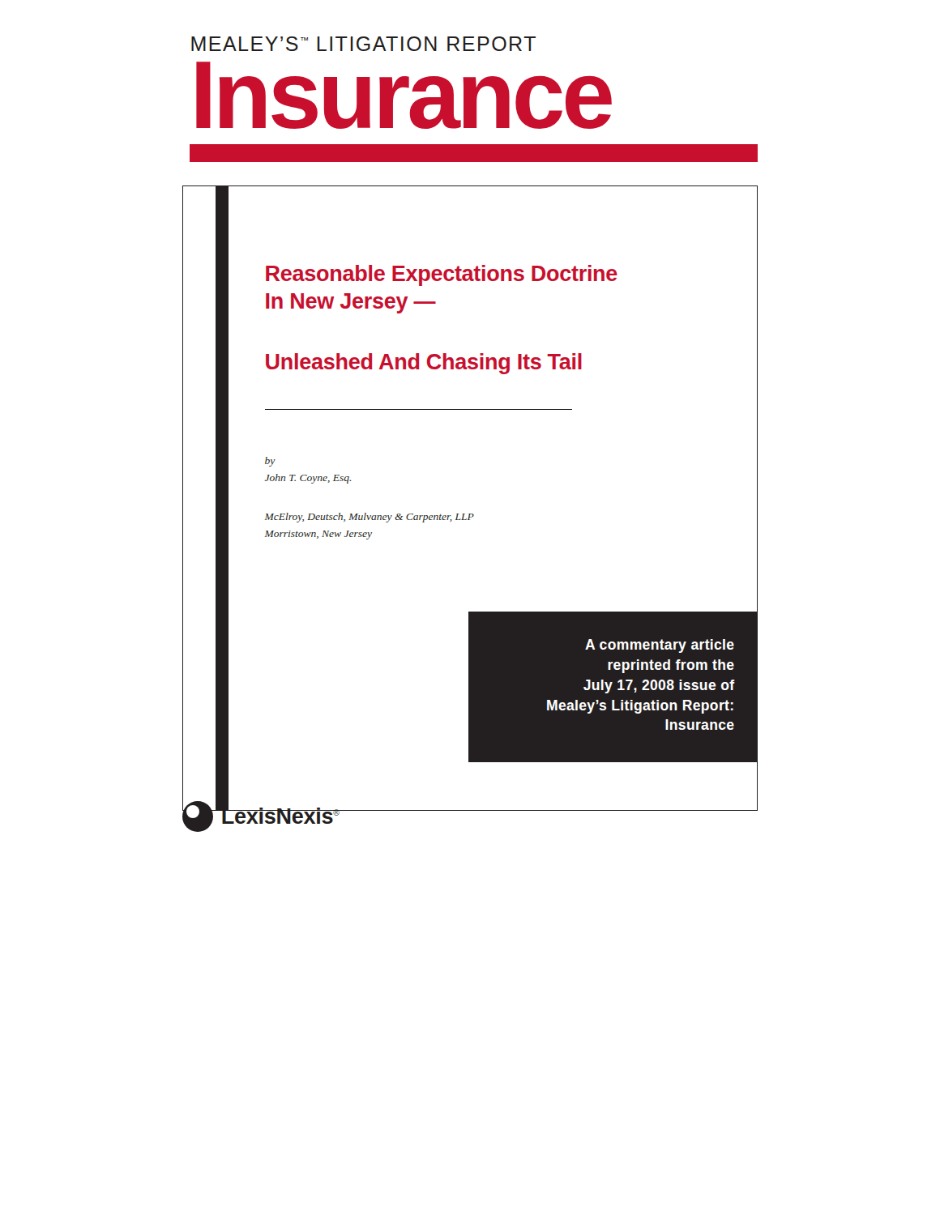MEALEY’S™ LITIGATION REPORT
Insurance
Reasonable Expectations Doctrine
In New Jersey — Unleashed And Chasing Its Tail
by
John T. Coyne, Esq.
McElroy, Deutsch, Mulvaney & Carpenter, LLP
Morristown, New Jersey
A commentary article
reprinted from the
July 17, 2008 issue of
Mealey’s Litigation Report:
Insurance
LexisNexis®